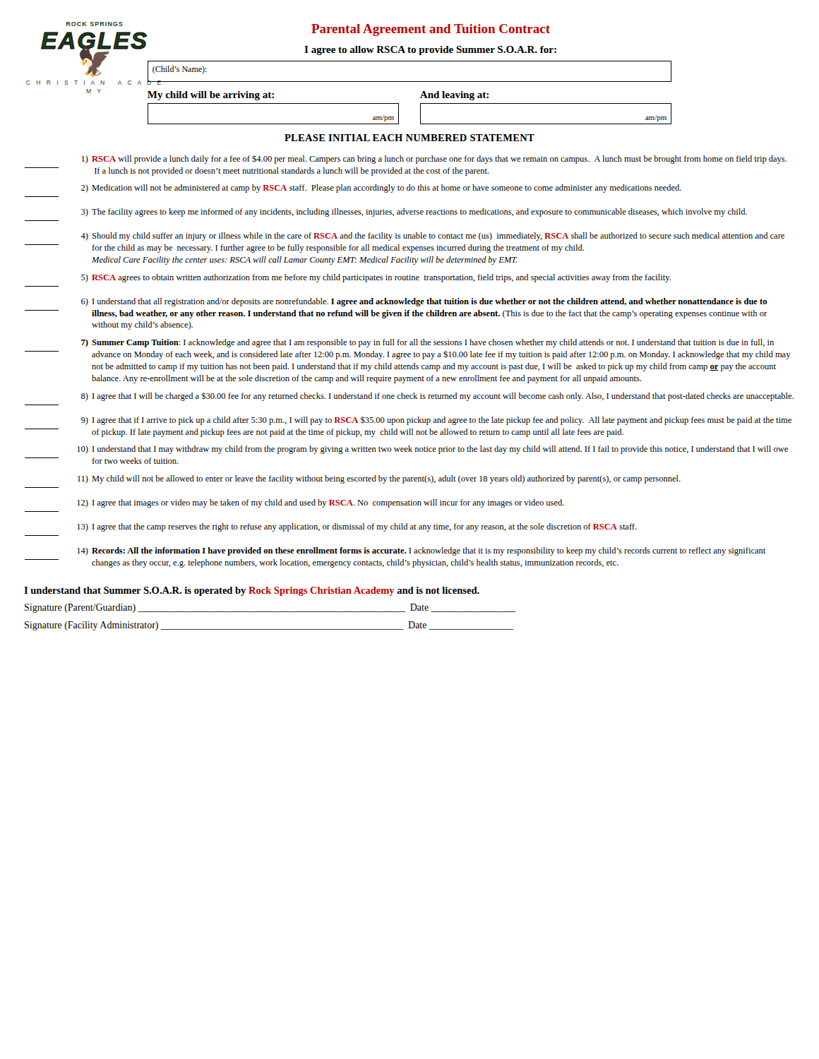ROCK SPRINGS
EAGLES
🦅
C H R I S T I A N A C A D E M Y
Parental Agreement and Tuition Contract
I agree to allow RSCA to provide Summer S.O.A.R. for:
(Child’s Name):
My child will be arriving at:
And leaving at:
am/pm
am/pm
PLEASE INITIAL EACH NUMBERED STATEMENT
| | 1) | RSCA will provide a lunch daily for a fee of $4.00 per meal. Campers can bring a lunch or purchase one for days that we remain on campus. A lunch must be brought from home on field trip days. If a lunch is not provided or doesn’t meet nutritional standards a lunch will be provided at the cost of the parent. |
| | 2) | Medication will not be administered at camp by RSCA staff. Please plan accordingly to do this at home or have someone to come administer any medications needed. |
| | 3) | The facility agrees to keep me informed of any incidents, including illnesses, injuries, adverse reactions to medications, and exposure to communicable diseases, which involve my child. |
| | 4) | Should my child suffer an injury or illness while in the care of RSCA and the facility is unable to contact me (us) immediately, RSCA shall be authorized to secure such medical attention and care for the child as may be necessary. I further agree to be fully responsible for all medical expenses incurred during the treatment of my child. Medical Care Facility the center uses: RSCA will call Lamar County EMT: Medical Facility will be determined by EMT. |
| | 5) | RSCA agrees to obtain written authorization from me before my child participates in routine transportation, field trips, and special activities away from the facility. |
| | 6) | I understand that all registration and/or deposits are nonrefundable. I agree and acknowledge that tuition is due whether or not the children attend, and whether nonattendance is due to illness, bad weather, or any other reason. I understand that no refund will be given if the children are absent. (This is due to the fact that the camp’s operating expenses continue with or without my child’s absence). |
| | 7) | Summer Camp Tuition : I acknowledge and agree that I am responsible to pay in full for all the sessions I have chosen whether my child attends or not. I understand that tuition is due in full, in advance on Monday of each week, and is considered late after 12:00 p.m. Monday. I agree to pay a $10.00 late fee if my tuition is paid after 12:00 p.m. on Monday. I acknowledge that my child may not be admitted to camp if my tuition has not been paid. I understand that if my child attends camp and my account is past due, I will be asked to pick up my child from camp or pay the account balance. Any re-enrollment will be at the sole discretion of the camp and will require payment of a new enrollment fee and payment for all unpaid amounts. |
| | 8) | I agree that I will be charged a $30.00 fee for any returned checks. I understand if one check is returned my account will become cash only. Also, I understand that post-dated checks are unacceptable. |
| | 9) | I agree that if I arrive to pick up a child after 5:30 p.m., I will pay to RSCA $35.00 upon pickup and agree to the late pickup fee and policy. All late payment and pickup fees must be paid at the time of pickup. If late payment and pickup fees are not paid at the time of pickup, my child will not be allowed to return to camp until all late fees are paid. |
| | 10) | I understand that I may withdraw my child from the program by giving a written two week notice prior to the last day my child will attend. If I fail to provide this notice, I understand that I will owe for two weeks of tuition. |
| | 11) | My child will not be allowed to enter or leave the facility without being escorted by the parent(s), adult (over 18 years old) authorized by parent(s), or camp personnel. |
| | 12) | I agree that images or video may be taken of my child and used by RSCA . No compensation will incur for any images or video used. |
| | 13) | I agree that the camp reserves the right to refuse any application, or dismissal of my child at any time, for any reason, at the sole discretion of RSCA staff. |
| | 14) | Records: All the information I have provided on these enrollment forms is accurate. I acknowledge that it is my responsibility to keep my child’s records current to reflect any significant changes as they occur, e.g. telephone numbers, work location, emergency contacts, child’s physician, child’s health status, immunization records, etc. |
I understand that Summer S.O.A.R. is operated by Rock Springs Christian Academy and is not licensed.
Signature (Parent/Guardian) ______________________________________________________ Date _________________
Signature (Facility Administrator) _________________________________________________ Date _________________